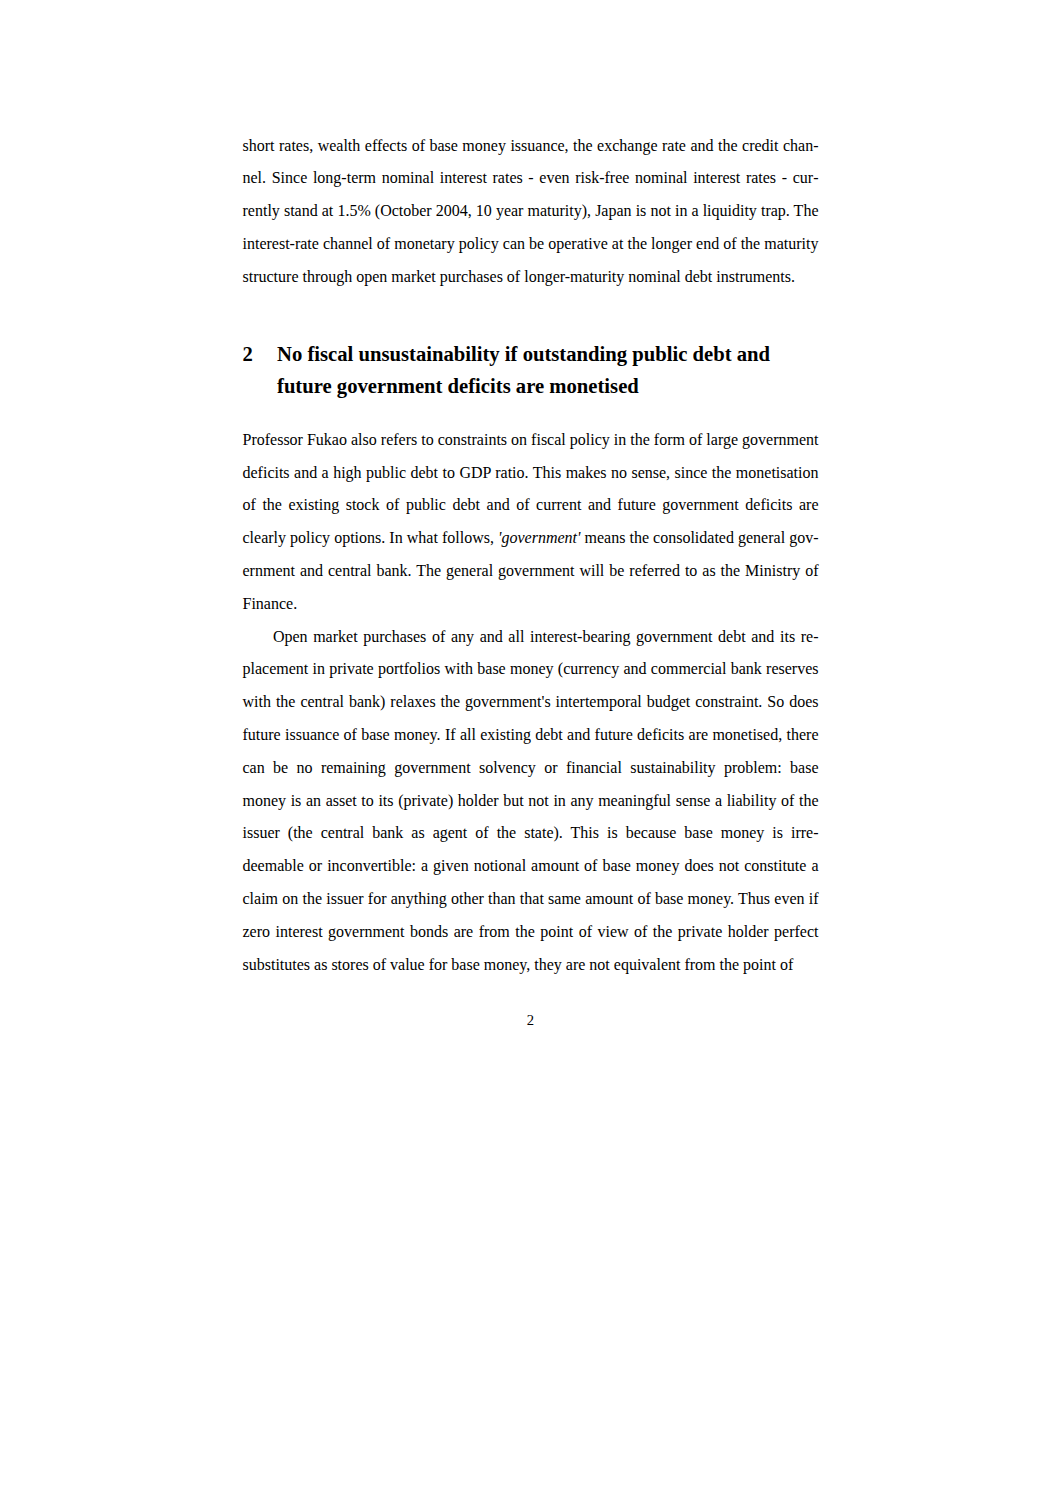short rates, wealth effects of base money issuance, the exchange rate and the credit channel. Since long-term nominal interest rates - even risk-free nominal interest rates - currently stand at 1.5% (October 2004, 10 year maturity), Japan is not in a liquidity trap. The interest-rate channel of monetary policy can be operative at the longer end of the maturity structure through open market purchases of longer-maturity nominal debt instruments.
2 No fiscal unsustainability if outstanding public debt and future government deficits are monetised
Professor Fukao also refers to constraints on fiscal policy in the form of large government deficits and a high public debt to GDP ratio. This makes no sense, since the monetisation of the existing stock of public debt and of current and future government deficits are clearly policy options. In what follows, 'government' means the consolidated general government and central bank. The general government will be referred to as the Ministry of Finance.
Open market purchases of any and all interest-bearing government debt and its re-placement in private portfolios with base money (currency and commercial bank reserves with the central bank) relaxes the government's intertemporal budget constraint. So does future issuance of base money. If all existing debt and future deficits are monetised, there can be no remaining government solvency or financial sustainability problem: base money is an asset to its (private) holder but not in any meaningful sense a liability of the issuer (the central bank as agent of the state). This is because base money is irre-deemable or inconvertible: a given notional amount of base money does not constitute a claim on the issuer for anything other than that same amount of base money. Thus even if zero interest government bonds are from the point of view of the private holder perfect substitutes as stores of value for base money, they are not equivalent from the point of
2